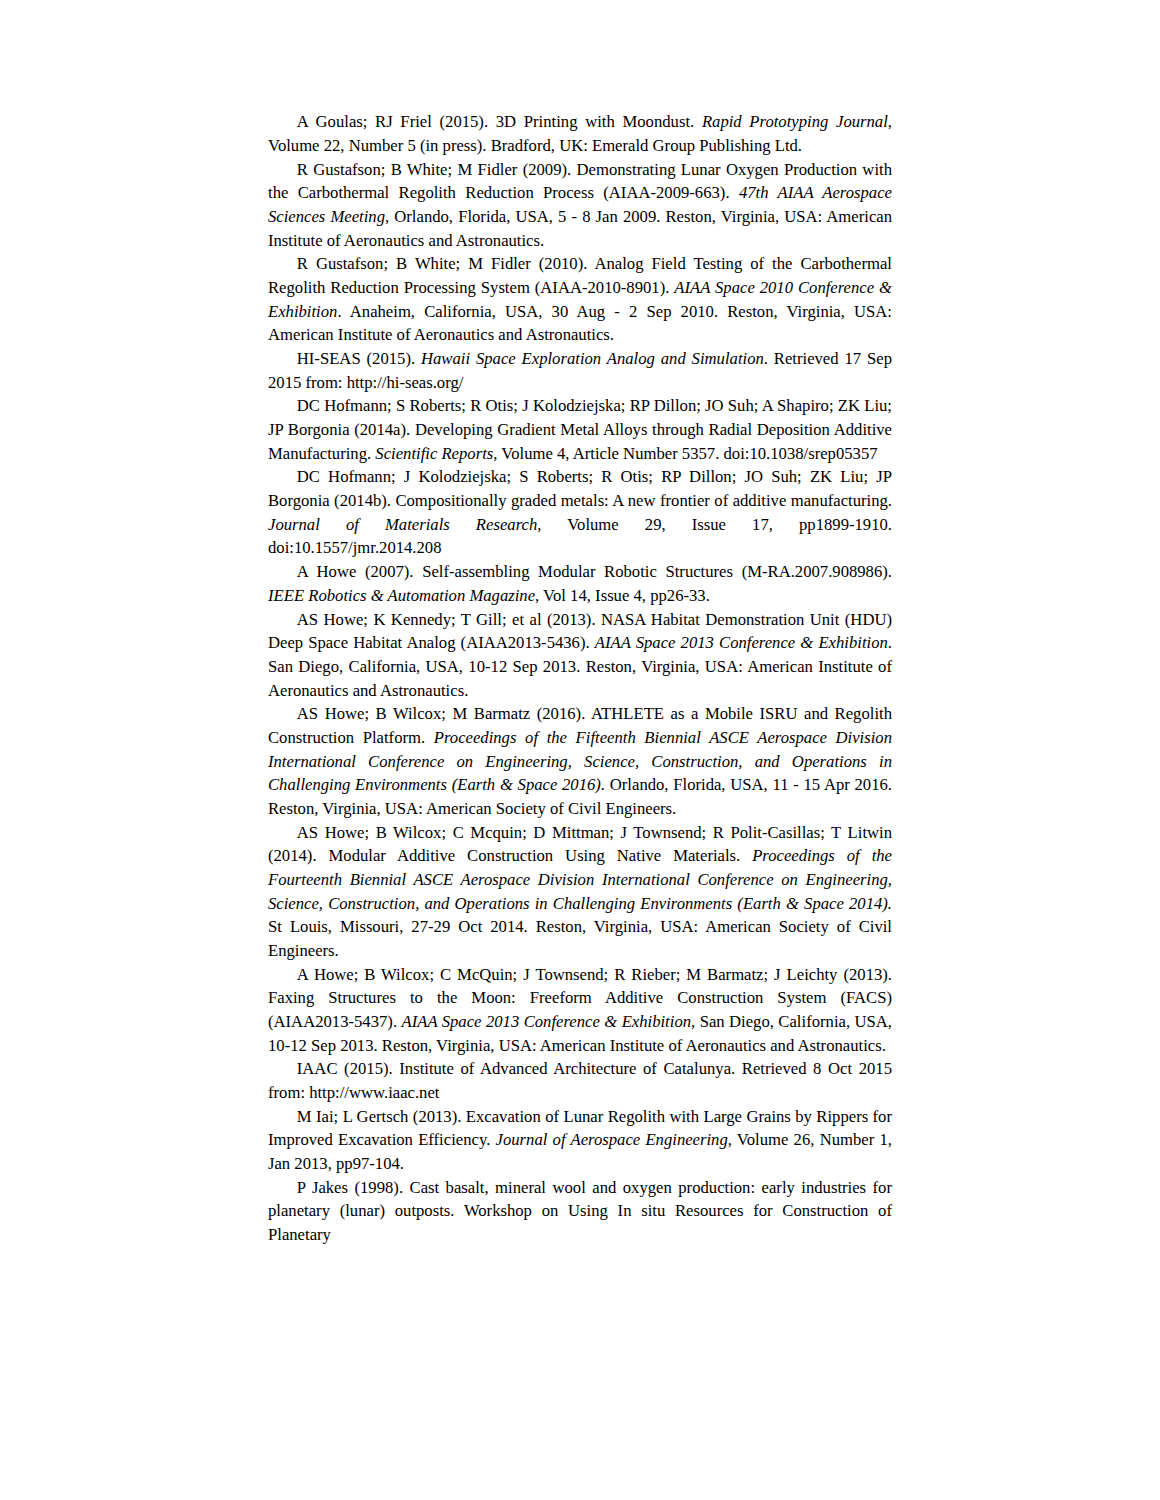A Goulas; RJ Friel (2015). 3D Printing with Moondust. Rapid Prototyping Journal, Volume 22, Number 5 (in press). Bradford, UK: Emerald Group Publishing Ltd.
R Gustafson; B White; M Fidler (2009). Demonstrating Lunar Oxygen Production with the Carbothermal Regolith Reduction Process (AIAA-2009-663). 47th AIAA Aerospace Sciences Meeting, Orlando, Florida, USA, 5 - 8 Jan 2009. Reston, Virginia, USA: American Institute of Aeronautics and Astronautics.
R Gustafson; B White; M Fidler (2010). Analog Field Testing of the Carbothermal Regolith Reduction Processing System (AIAA-2010-8901). AIAA Space 2010 Conference & Exhibition. Anaheim, California, USA, 30 Aug - 2 Sep 2010. Reston, Virginia, USA: American Institute of Aeronautics and Astronautics.
HI-SEAS (2015). Hawaii Space Exploration Analog and Simulation. Retrieved 17 Sep 2015 from: http://hi-seas.org/
DC Hofmann; S Roberts; R Otis; J Kolodziejska; RP Dillon; JO Suh; A Shapiro; ZK Liu; JP Borgonia (2014a). Developing Gradient Metal Alloys through Radial Deposition Additive Manufacturing. Scientific Reports, Volume 4, Article Number 5357. doi:10.1038/srep05357
DC Hofmann; J Kolodziejska; S Roberts; R Otis; RP Dillon; JO Suh; ZK Liu; JP Borgonia (2014b). Compositionally graded metals: A new frontier of additive manufacturing. Journal of Materials Research, Volume 29, Issue 17, pp1899-1910. doi:10.1557/jmr.2014.208
A Howe (2007). Self-assembling Modular Robotic Structures (M-RA.2007.908986). IEEE Robotics & Automation Magazine, Vol 14, Issue 4, pp26-33.
AS Howe; K Kennedy; T Gill; et al (2013). NASA Habitat Demonstration Unit (HDU) Deep Space Habitat Analog (AIAA2013-5436). AIAA Space 2013 Conference & Exhibition. San Diego, California, USA, 10-12 Sep 2013. Reston, Virginia, USA: American Institute of Aeronautics and Astronautics.
AS Howe; B Wilcox; M Barmatz (2016). ATHLETE as a Mobile ISRU and Regolith Construction Platform. Proceedings of the Fifteenth Biennial ASCE Aerospace Division International Conference on Engineering, Science, Construction, and Operations in Challenging Environments (Earth & Space 2016). Orlando, Florida, USA, 11 - 15 Apr 2016. Reston, Virginia, USA: American Society of Civil Engineers.
AS Howe; B Wilcox; C Mcquin; D Mittman; J Townsend; R Polit-Casillas; T Litwin (2014). Modular Additive Construction Using Native Materials. Proceedings of the Fourteenth Biennial ASCE Aerospace Division International Conference on Engineering, Science, Construction, and Operations in Challenging Environments (Earth & Space 2014). St Louis, Missouri, 27-29 Oct 2014. Reston, Virginia, USA: American Society of Civil Engineers.
A Howe; B Wilcox; C McQuin; J Townsend; R Rieber; M Barmatz; J Leichty (2013). Faxing Structures to the Moon: Freeform Additive Construction System (FACS) (AIAA2013-5437). AIAA Space 2013 Conference & Exhibition, San Diego, California, USA, 10-12 Sep 2013. Reston, Virginia, USA: American Institute of Aeronautics and Astronautics.
IAAC (2015). Institute of Advanced Architecture of Catalunya. Retrieved 8 Oct 2015 from: http://www.iaac.net
M Iai; L Gertsch (2013). Excavation of Lunar Regolith with Large Grains by Rippers for Improved Excavation Efficiency. Journal of Aerospace Engineering, Volume 26, Number 1, Jan 2013, pp97-104.
P Jakes (1998). Cast basalt, mineral wool and oxygen production: early industries for planetary (lunar) outposts. Workshop on Using In situ Resources for Construction of Planetary